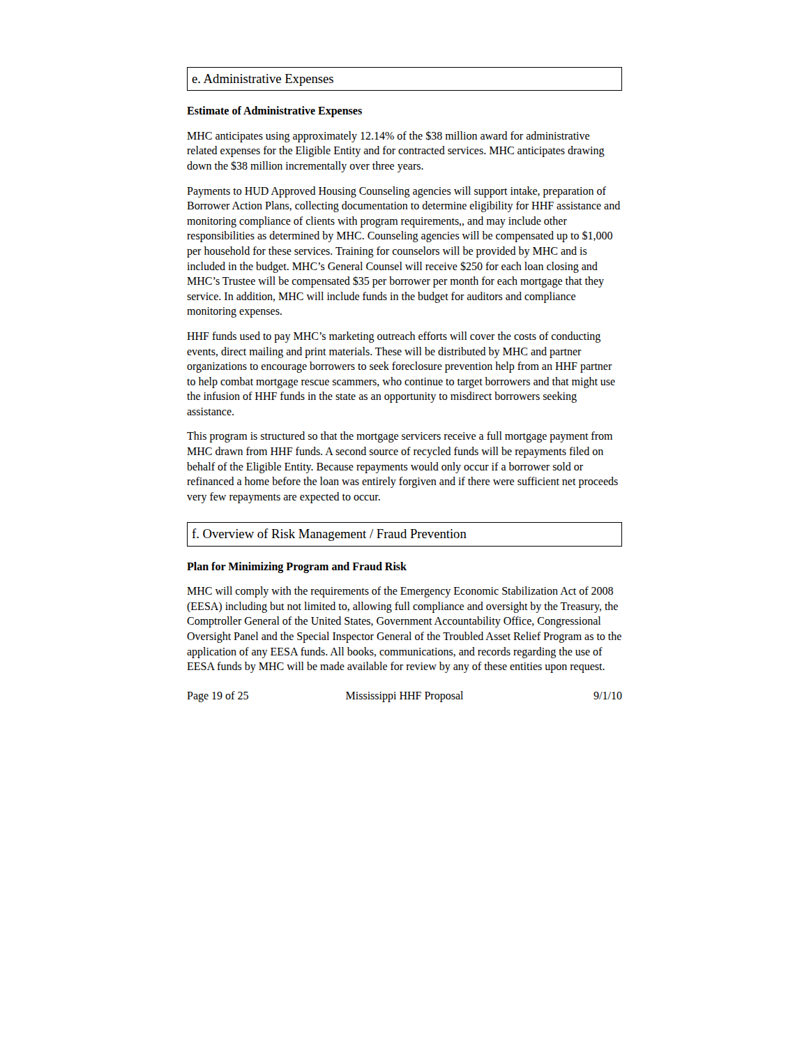e. Administrative Expenses
Estimate of Administrative Expenses
MHC anticipates using approximately 12.14% of the $38 million award for administrative related expenses for the Eligible Entity and for contracted services. MHC anticipates drawing down the $38 million incrementally over three years.
Payments to HUD Approved Housing Counseling agencies will support intake, preparation of Borrower Action Plans, collecting documentation to determine eligibility for HHF assistance and monitoring compliance of clients with program requirements,, and may include other responsibilities as determined by MHC. Counseling agencies will be compensated up to $1,000 per household for these services. Training for counselors will be provided by MHC and is included in the budget. MHC’s General Counsel will receive $250 for each loan closing and MHC’s Trustee will be compensated $35 per borrower per month for each mortgage that they service. In addition, MHC will include funds in the budget for auditors and compliance monitoring expenses.
HHF funds used to pay MHC’s marketing outreach efforts will cover the costs of conducting events, direct mailing and print materials. These will be distributed by MHC and partner organizations to encourage borrowers to seek foreclosure prevention help from an HHF partner to help combat mortgage rescue scammers, who continue to target borrowers and that might use the infusion of HHF funds in the state as an opportunity to misdirect borrowers seeking assistance.
This program is structured so that the mortgage servicers receive a full mortgage payment from MHC drawn from HHF funds. A second source of recycled funds will be repayments filed on behalf of the Eligible Entity. Because repayments would only occur if a borrower sold or refinanced a home before the loan was entirely forgiven and if there were sufficient net proceeds very few repayments are expected to occur.
f. Overview of Risk Management / Fraud Prevention
Plan for Minimizing Program and Fraud Risk
MHC will comply with the requirements of the Emergency Economic Stabilization Act of 2008 (EESA) including but not limited to, allowing full compliance and oversight by the Treasury, the Comptroller General of the United States, Government Accountability Office, Congressional Oversight Panel and the Special Inspector General of the Troubled Asset Relief Program as to the application of any EESA funds. All books, communications, and records regarding the use of EESA funds by MHC will be made available for review by any of these entities upon request.
Page 19 of 25
Mississippi HHF Proposal
9/1/10